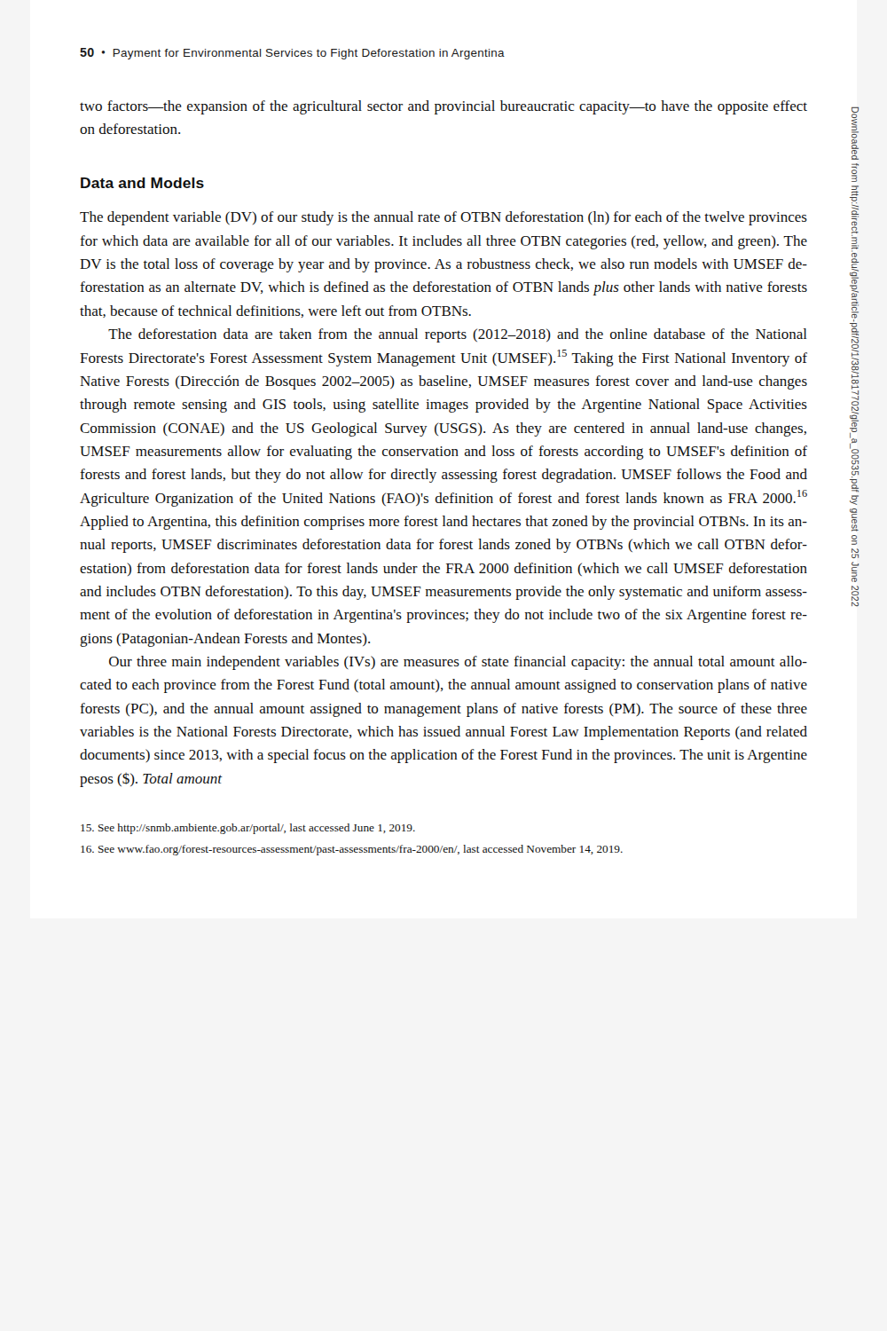Downloaded from http://direct.mit.edu/glep/article-pdf/20/1/38/1817702/glep_a_00535.pdf by guest on 25 June 2022
50•Payment for Environmental Services to Fight Deforestation in Argentina
two factors—the expansion of the agricultural sector and provincial bureaucratic capacity—to have the opposite effect on deforestation.
Data and Models
The dependent variable (DV) of our study is the annual rate of OTBN deforestation (ln) for each of the twelve provinces for which data are available for all of our variables. It includes all three OTBN categories (red, yellow, and green). The DV is the total loss of coverage by year and by province. As a robustness check, we also run models with UMSEF deforestation as an alternate DV, which is defined as the deforestation of OTBN lands plus other lands with native forests that, because of technical definitions, were left out from OTBNs.
The deforestation data are taken from the annual reports (2012–2018) and the online database of the National Forests Directorate's Forest Assessment System Management Unit (UMSEF).15 Taking the First National Inventory of Native Forests (Dirección de Bosques 2002–2005) as baseline, UMSEF measures forest cover and land-use changes through remote sensing and GIS tools, using satellite images provided by the Argentine National Space Activities Commission (CONAE) and the US Geological Survey (USGS). As they are centered in annual land-use changes, UMSEF measurements allow for evaluating the conservation and loss of forests according to UMSEF's definition of forests and forest lands, but they do not allow for directly assessing forest degradation. UMSEF follows the Food and Agriculture Organization of the United Nations (FAO)'s definition of forest and forest lands known as FRA 2000.16 Applied to Argentina, this definition comprises more forest land hectares that zoned by the provincial OTBNs. In its annual reports, UMSEF discriminates deforestation data for forest lands zoned by OTBNs (which we call OTBN deforestation) from deforestation data for forest lands under the FRA 2000 definition (which we call UMSEF deforestation and includes OTBN deforestation). To this day, UMSEF measurements provide the only systematic and uniform assessment of the evolution of deforestation in Argentina's provinces; they do not include two of the six Argentine forest regions (Patagonian-Andean Forests and Montes).
Our three main independent variables (IVs) are measures of state financial capacity: the annual total amount allocated to each province from the Forest Fund (total amount), the annual amount assigned to conservation plans of native forests (PC), and the annual amount assigned to management plans of native forests (PM). The source of these three variables is the National Forests Directorate, which has issued annual Forest Law Implementation Reports (and related documents) since 2013, with a special focus on the application of the Forest Fund in the provinces. The unit is Argentine pesos ($). Total amount
15. See http://snmb.ambiente.gob.ar/portal/, last accessed June 1, 2019.
16. See www.fao.org/forest-resources-assessment/past-assessments/fra-2000/en/, last accessed November 14, 2019.